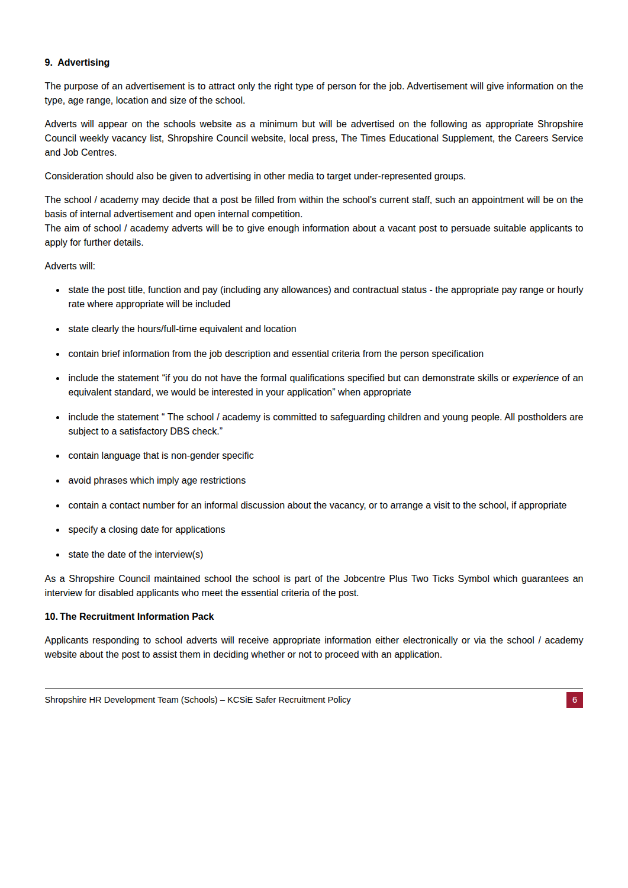9. Advertising
The purpose of an advertisement is to attract only the right type of person for the job. Advertisement will give information on the type, age range, location and size of the school.
Adverts will appear on the schools website as a minimum but will be advertised on the following as appropriate Shropshire Council weekly vacancy list, Shropshire Council website, local press, The Times Educational Supplement, the Careers Service and Job Centres.
Consideration should also be given to advertising in other media to target under-represented groups.
The school / academy may decide that a post be filled from within the school's current staff, such an appointment will be on the basis of internal advertisement and open internal competition.
The aim of school / academy adverts will be to give enough information about a vacant post to persuade suitable applicants to apply for further details.
Adverts will:
state the post title, function and pay (including any allowances) and contractual status - the appropriate pay range or hourly rate where appropriate will be included
state clearly the hours/full-time equivalent and location
contain brief information from the job description and essential criteria from the person specification
include the statement “if you do not have the formal qualifications specified but can demonstrate skills or experience of an equivalent standard, we would be interested in your application” when appropriate
include the statement “ The school / academy is committed to safeguarding children and young people. All postholders are subject to a satisfactory DBS check.”
contain language that is non-gender specific
avoid phrases which imply age restrictions
contain a contact number for an informal discussion about the vacancy, or to arrange a visit to the school, if appropriate
specify a closing date for applications
state the date of the interview(s)
As a Shropshire Council maintained school the school is part of the Jobcentre Plus Two Ticks Symbol which guarantees an interview for disabled applicants who meet the essential criteria of the post.
10. The Recruitment Information Pack
Applicants responding to school adverts will receive appropriate information either electronically or via the school / academy website about the post to assist them in deciding whether or not to proceed with an application.
Shropshire HR Development Team (Schools) – KCSiE Safer Recruitment Policy 6